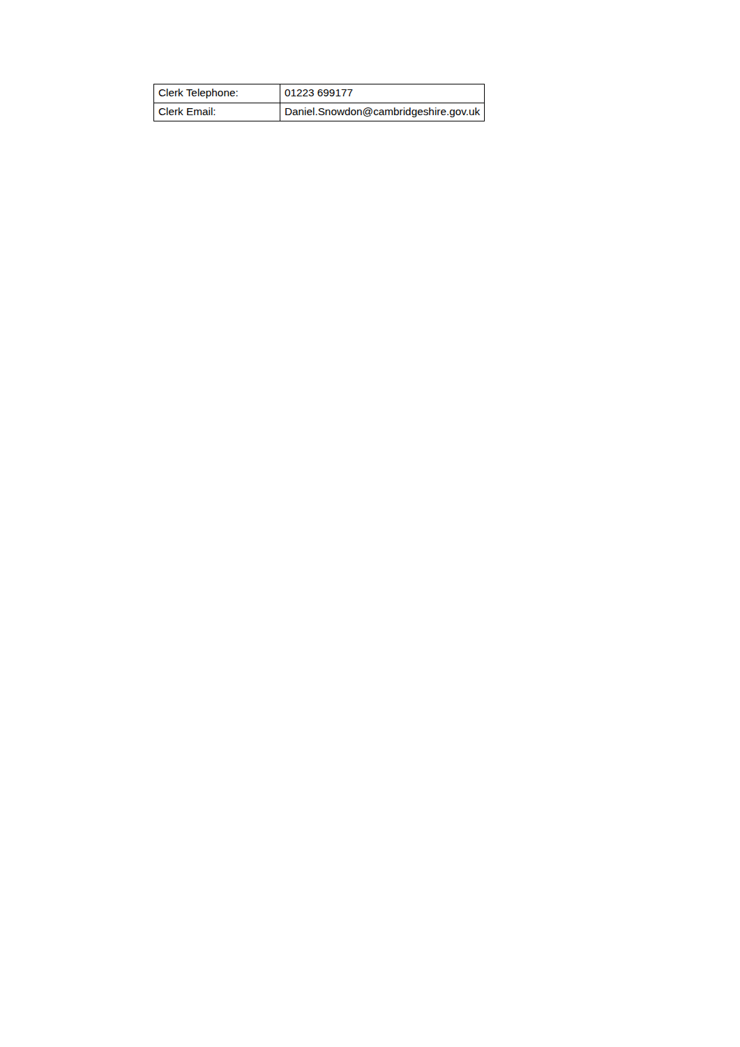| Clerk Telephone: | 01223 699177 |
| Clerk Email: | Daniel.Snowdon@cambridgeshire.gov.uk |